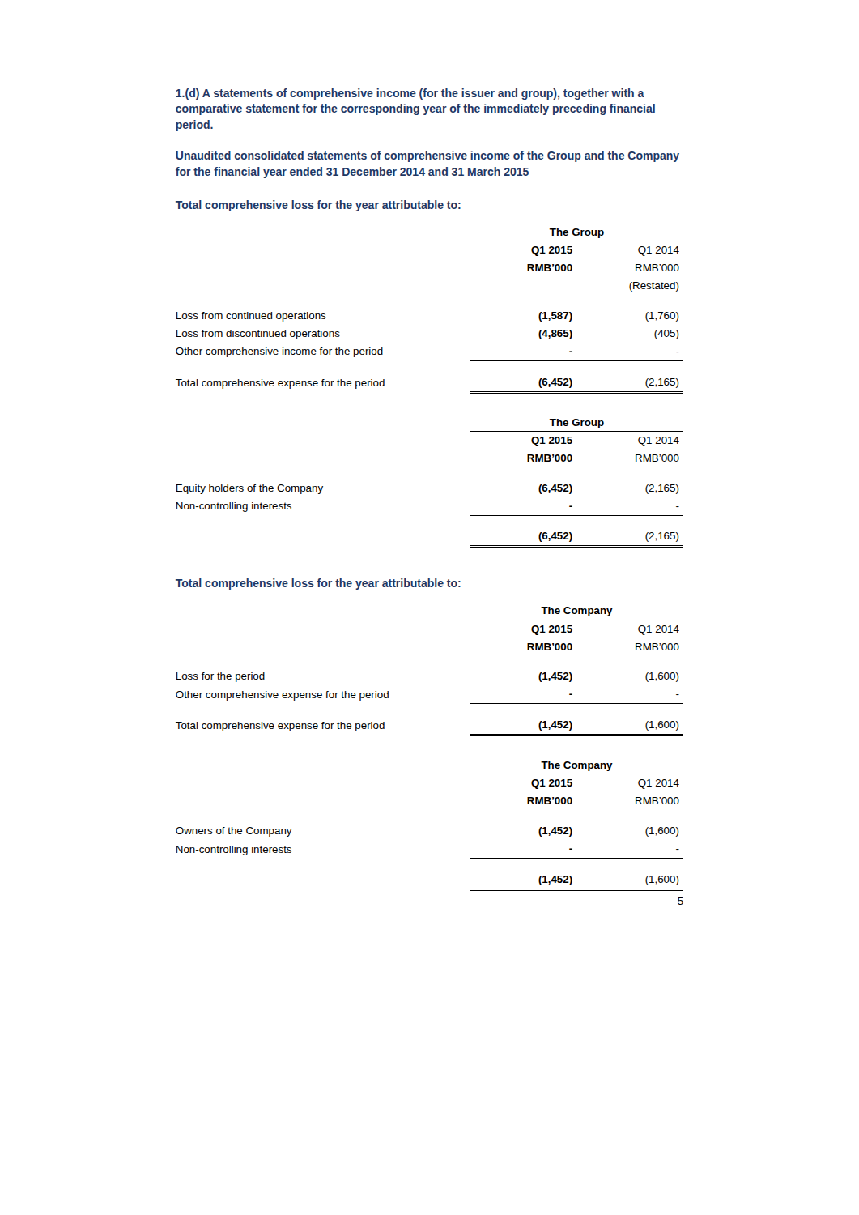1.(d) A statements of comprehensive income (for the issuer and group), together with a comparative statement for the corresponding year of the immediately preceding financial period.
Unaudited consolidated statements of comprehensive income of the Group and the Company for the financial year ended 31 December 2014 and 31 March 2015
Total comprehensive loss for the year attributable to:
| | The Group |
| | Q1 2015 | Q1 2014 |
| | RMB’000 | RMB’000 |
| | | (Restated) |
| Loss from continued operations | (1,587) | (1,760) |
| Loss from discontinued operations | (4,865) | (405) |
| Other comprehensive income for the period | - | - |
| Total comprehensive expense for the period | (6,452) | (2,165) |
| | The Group |
| | Q1 2015 | Q1 2014 |
| | RMB’000 | RMB’000 |
| Equity holders of the Company | (6,452) | (2,165) |
| Non-controlling interests | - | - |
| | (6,452) | (2,165) |
Total comprehensive loss for the year attributable to:
| | The Company |
| | Q1 2015 | Q1 2014 |
| | RMB’000 | RMB’000 |
| Loss for the period | (1,452) | (1,600) |
| Other comprehensive expense for the period | - | - |
| Total comprehensive expense for the period | (1,452) | (1,600) |
| | The Company |
| | Q1 2015 | Q1 2014 |
| | RMB’000 | RMB’000 |
| Owners of the Company | (1,452) | (1,600) |
| Non-controlling interests | - | - |
| | (1,452) | (1,600) |
5